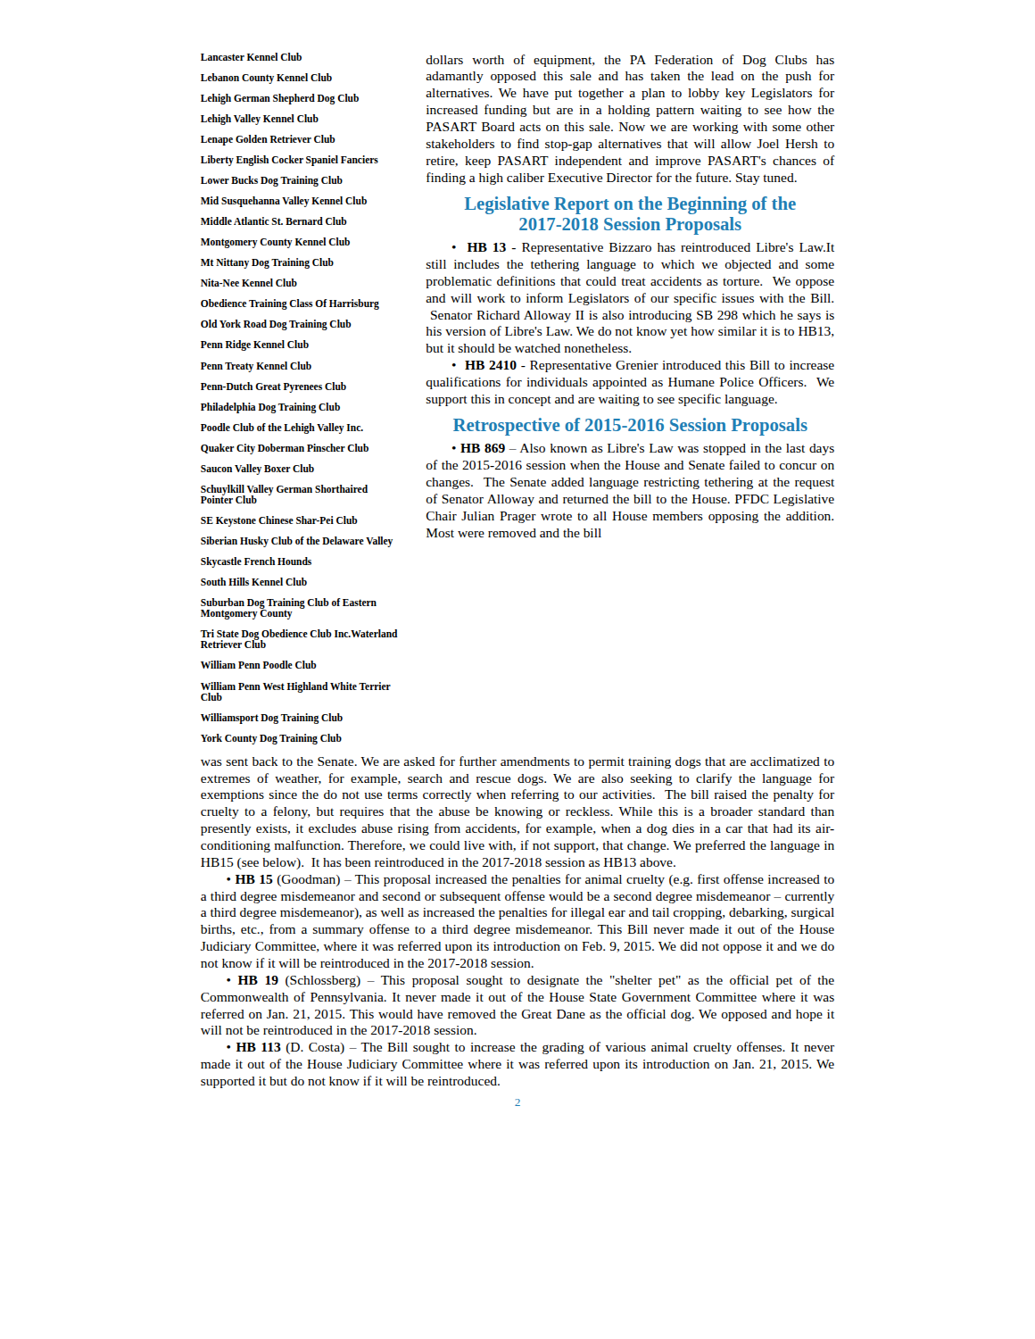Lancaster Kennel Club
Lebanon County Kennel Club
Lehigh German Shepherd Dog Club
Lehigh Valley Kennel Club
Lenape Golden Retriever Club
Liberty English Cocker Spaniel Fanciers
Lower Bucks Dog Training Club
Mid Susquehanna Valley Kennel Club
Middle Atlantic St. Bernard Club
Montgomery County Kennel Club
Mt Nittany Dog Training Club
Nita-Nee Kennel Club
Obedience Training Class Of Harrisburg
Old York Road Dog Training Club
Penn Ridge Kennel Club
Penn Treaty Kennel Club
Penn-Dutch Great Pyrenees Club
Philadelphia Dog Training Club
Poodle Club of the Lehigh Valley Inc.
Quaker City Doberman Pinscher Club
Saucon Valley Boxer Club
Schuylkill Valley German Shorthaired Pointer Club
SE Keystone Chinese Shar-Pei Club
Siberian Husky Club of the Delaware Valley
Skycastle French Hounds
South Hills Kennel Club
Suburban Dog Training Club of Eastern Montgomery County
Tri State Dog Obedience Club Inc.Waterland Retriever Club
William Penn Poodle Club
William Penn West Highland White Terrier Club
Williamsport Dog Training Club
York County Dog Training Club
dollars worth of equipment, the PA Federation of Dog Clubs has adamantly opposed this sale and has taken the lead on the push for alternatives. We have put together a plan to lobby key Legislators for increased funding but are in a holding pattern waiting to see how the PASART Board acts on this sale. Now we are working with some other stakeholders to find stop-gap alternatives that will allow Joel Hersh to retire, keep PASART independent and improve PASART's chances of finding a high caliber Executive Director for the future. Stay tuned.
Legislative Report on the Beginning of the
2017-2018 Session Proposals
• HB 13 - Representative Bizzaro has reintroduced Libre's Law.It still includes the tethering language to which we objected and some problematic definitions that could treat accidents as torture. We oppose and will work to inform Legislators of our specific issues with the Bill. Senator Richard Alloway II is also introducing SB 298 which he says is his version of Libre's Law. We do not know yet how similar it is to HB13, but it should be watched nonetheless.
• HB 2410 - Representative Grenier introduced this Bill to increase qualifications for individuals appointed as Humane Police Officers. We support this in concept and are waiting to see specific language.
Retrospective of 2015-2016 Session Proposals
• HB 869 – Also known as Libre's Law was stopped in the last days of the 2015-2016 session when the House and Senate failed to concur on changes. The Senate added language restricting tethering at the request of Senator Alloway and returned the bill to the House. PFDC Legislative Chair Julian Prager wrote to all House members opposing the addition. Most were removed and the bill
was sent back to the Senate. We are asked for further amendments to permit training dogs that are acclimatized to extremes of weather, for example, search and rescue dogs. We are also seeking to clarify the language for exemptions since the do not use terms correctly when referring to our activities. The bill raised the penalty for cruelty to a felony, but requires that the abuse be knowing or reckless. While this is a broader standard than presently exists, it excludes abuse rising from accidents, for example, when a dog dies in a car that had its air-conditioning malfunction. Therefore, we could live with, if not support, that change. We preferred the language in HB15 (see below). It has been reintroduced in the 2017-2018 session as HB13 above.
• HB 15 (Goodman) – This proposal increased the penalties for animal cruelty (e.g. first offense increased to a third degree misdemeanor and second or subsequent offense would be a second degree misdemeanor – currently a third degree misdemeanor), as well as increased the penalties for illegal ear and tail cropping, debarking, surgical births, etc., from a summary offense to a third degree misdemeanor. This Bill never made it out of the House Judiciary Committee, where it was referred upon its introduction on Feb. 9, 2015. We did not oppose it and we do not know if it will be reintroduced in the 2017-2018 session.
• HB 19 (Schlossberg) – This proposal sought to designate the "shelter pet" as the official pet of the Commonwealth of Pennsylvania. It never made it out of the House State Government Committee where it was referred on Jan. 21, 2015. This would have removed the Great Dane as the official dog. We opposed and hope it will not be reintroduced in the 2017-2018 session.
• HB 113 (D. Costa) – The Bill sought to increase the grading of various animal cruelty offenses. It never made it out of the House Judiciary Committee where it was referred upon its introduction on Jan. 21, 2015. We supported it but do not know if it will be reintroduced.
2